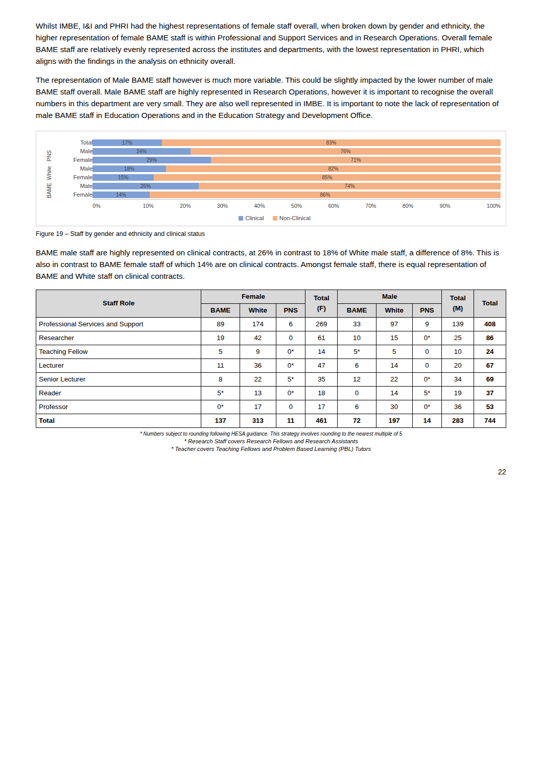Whilst IMBE, I&I and PHRI had the highest representations of female staff overall, when broken down by gender and ethnicity, the higher representation of female BAME staff is within Professional and Support Services and in Research Operations. Overall female BAME staff are relatively evenly represented across the institutes and departments, with the lowest representation in PHRI, which aligns with the findings in the analysis on ethnicity overall.
The representation of Male BAME staff however is much more variable. This could be slightly impacted by the lower number of male BAME staff overall. Male BAME staff are highly represented in Research Operations, however it is important to recognise the overall numbers in this department are very small. They are also well represented in IMBE. It is important to note the lack of representation of male BAME staff in Education Operations and in the Education Strategy and Development Office.
| | Total | 17% 83% |
| PNS | Male | 24% 76% |
| Female | 29% 71% |
| White | Male | 18% 82% |
| Female | 15% 85% |
| BAME | Male | 26% 74% |
| Female | 14% 86% |
| | | 0% 10% 20% 30% 40% 50% 60% 70% 80% 90% 100% |
Clinical Non-Clinical
Figure 19 – Staff by gender and ethnicity and clinical status
BAME male staff are highly represented on clinical contracts, at 26% in contrast to 18% of White male staff, a difference of 8%. This is also in contrast to BAME female staff of which 14% are on clinical contracts. Amongst female staff, there is equal representation of BAME and White staff on clinical contracts.
| Staff Role | Female | Total (F) | Male | Total (M) | Total |
| --- | --- | --- | --- | --- | --- |
| BAME | White | PNS | BAME | White | PNS |
| Professional Services and Support | 89 | 174 | 6 | 269 | 33 | 97 | 9 | 139 | 408 |
| Researcher | 19 | 42 | 0 | 61 | 10 | 15 | 0* | 25 | 86 |
| Teaching Fellow | 5 | 9 | 0* | 14 | 5* | 5 | 0 | 10 | 24 |
| Lecturer | 11 | 36 | 0* | 47 | 6 | 14 | 0 | 20 | 67 |
| Senior Lecturer | 8 | 22 | 5* | 35 | 12 | 22 | 0* | 34 | 69 |
| Reader | 5* | 13 | 0* | 18 | 0 | 14 | 5* | 19 | 37 |
| Professor | 0* | 17 | 0 | 17 | 6 | 30 | 0* | 36 | 53 |
| Total | 137 | 313 | 11 | 461 | 72 | 197 | 14 | 283 | 744 |
* Numbers subject to rounding following HESA guidance. This strategy involves rounding to the nearest multiple of 5
* Research Staff covers Research Fellows and Research Assistants
* Teacher covers Teaching Fellows and Problem Based Learning (PBL) Tutors
22